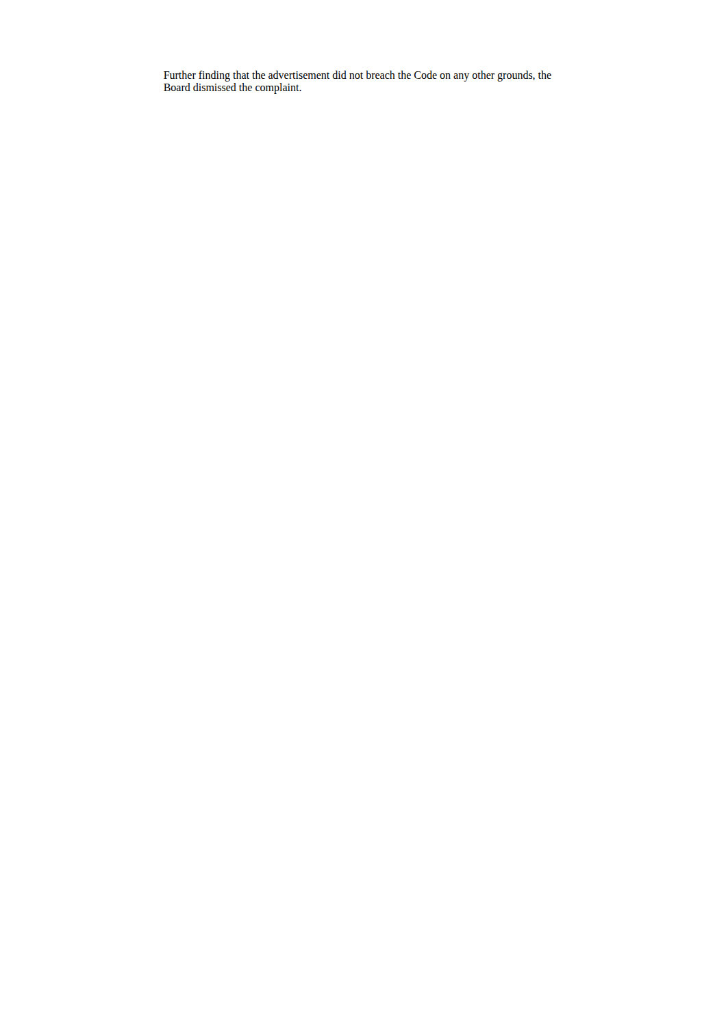Further finding that the advertisement did not breach the Code on any other grounds, the Board dismissed the complaint.